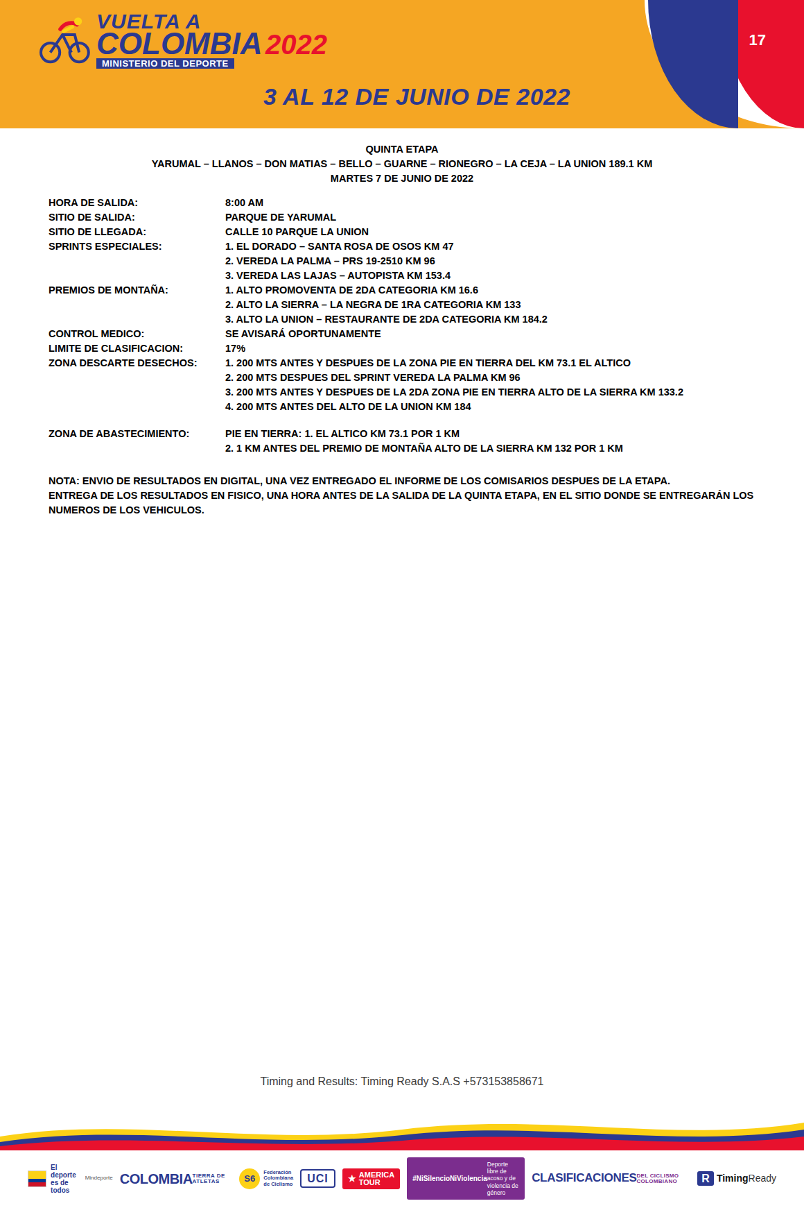17
VUELTA A
COLOMBIA 2022
MINISTERIO DEL DEPORTE
3 AL 12 DE JUNIO DE 2022
QUINTA ETAPA
YARUMAL – LLANOS – DON MATIAS – BELLO – GUARNE – RIONEGRO – LA CEJA – LA UNION 189.1 KM
MARTES 7 DE JUNIO DE 2022
| HORA DE SALIDA: | 8:00 AM |
| SITIO DE SALIDA: | PARQUE DE YARUMAL |
| SITIO DE LLEGADA: | CALLE 10 PARQUE LA UNION |
| SPRINTS ESPECIALES: | 1. EL DORADO – SANTA ROSA DE OSOS KM 47 |
| | 2. VEREDA LA PALMA – PRS 19-2510 KM 96 |
| | 3. VEREDA LAS LAJAS – AUTOPISTA KM 153.4 |
| PREMIOS DE MONTAÑA: | 1. ALTO PROMOVENTA DE 2DA CATEGORIA KM 16.6 |
| | 2. ALTO LA SIERRA – LA NEGRA DE 1RA CATEGORIA KM 133 |
| | 3. ALTO LA UNION – RESTAURANTE DE 2DA CATEGORIA KM 184.2 |
| CONTROL MEDICO: | SE AVISARÁ OPORTUNAMENTE |
| LIMITE DE CLASIFICACION: | 17% |
| ZONA DESCARTE DESECHOS: | 1. 200 MTS ANTES Y DESPUES DE LA ZONA PIE EN TIERRA DEL KM 73.1 EL ALTICO |
| | 2. 200 MTS DESPUES DEL SPRINT VEREDA LA PALMA KM 96 |
| | 3. 200 MTS ANTES Y DESPUES DE LA 2DA ZONA PIE EN TIERRA ALTO DE LA SIERRA KM 133.2 |
| | 4. 200 MTS ANTES DEL ALTO DE LA UNION KM 184 |
| ZONA DE ABASTECIMIENTO: | PIE EN TIERRA: 1. EL ALTICO KM 73.1 POR 1 KM |
| | 2. 1 KM ANTES DEL PREMIO DE MONTAÑA ALTO DE LA SIERRA KM 132 POR 1 KM |
NOTA: ENVIO DE RESULTADOS EN DIGITAL, UNA VEZ ENTREGADO EL INFORME DE LOS COMISARIOS DESPUES DE LA ETAPA.
ENTREGA DE LOS RESULTADOS EN FISICO, UNA HORA ANTES DE LA SALIDA DE LA QUINTA ETAPA, EN EL SITIO DONDE SE ENTREGARÁN LOS NUMEROS DE LOS VEHICULOS.
Timing and Results: Timing Ready S.A.S +573153858671
El deporte
es de todos
Mindeporte
COLOMBIA TIERRA DE ATLETAS
Federación
Colombiana
de Ciclismo
UCI
★ AMERICA
TOUR
#NiSilencioNiViolencia Deporte libre de acoso y de violencia de género
CLASIFICACIONES DEL CICLISMO COLOMBIANO
R
Timing Ready